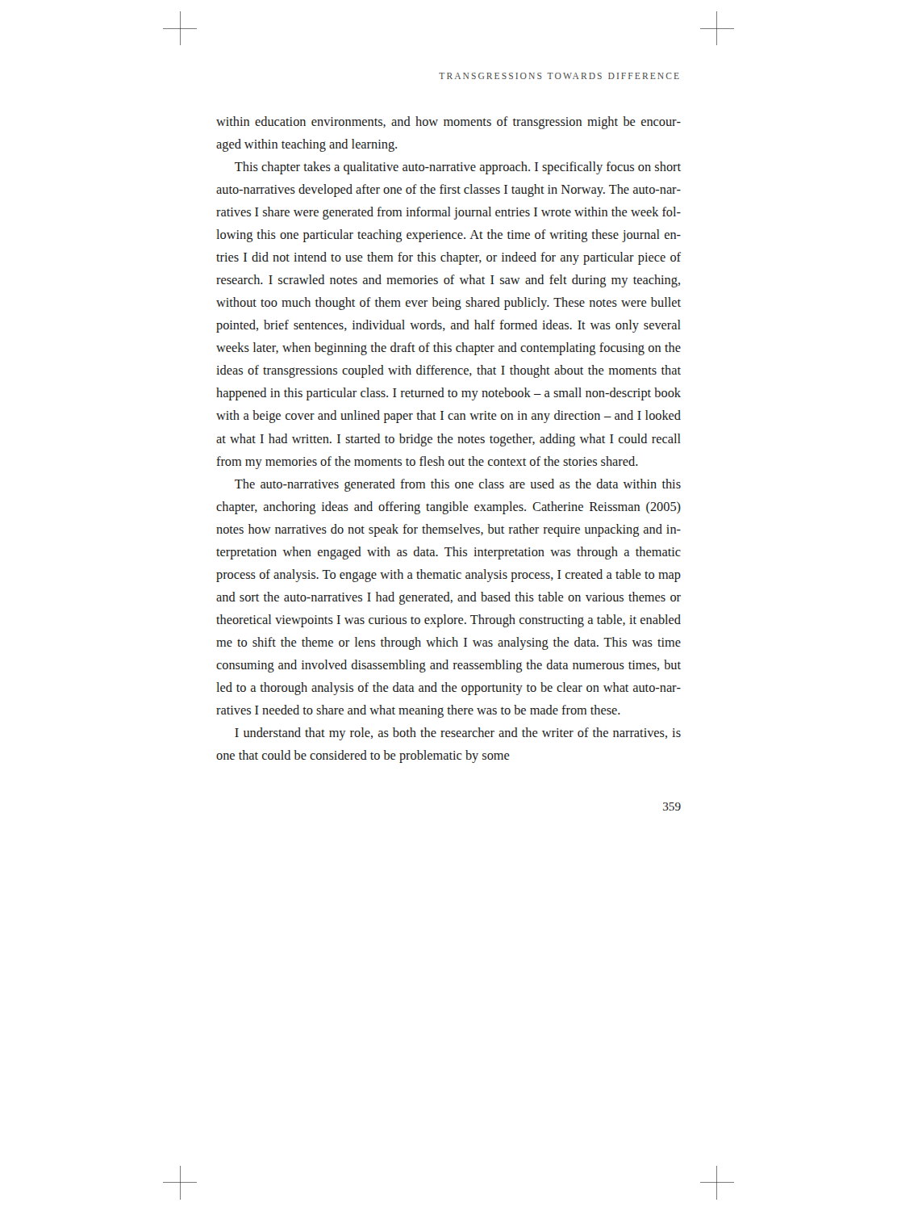Transgressions Towards Difference
within education environments, and how moments of transgression might be encouraged within teaching and learning.
This chapter takes a qualitative auto-narrative approach. I specifically focus on short auto-narratives developed after one of the first classes I taught in Norway. The auto-narratives I share were generated from informal journal entries I wrote within the week following this one particular teaching experience. At the time of writing these journal entries I did not intend to use them for this chapter, or indeed for any particular piece of research. I scrawled notes and memories of what I saw and felt during my teaching, without too much thought of them ever being shared publicly. These notes were bullet pointed, brief sentences, individual words, and half formed ideas. It was only several weeks later, when beginning the draft of this chapter and contemplating focusing on the ideas of transgressions coupled with difference, that I thought about the moments that happened in this particular class. I returned to my notebook – a small non-descript book with a beige cover and unlined paper that I can write on in any direction – and I looked at what I had written. I started to bridge the notes together, adding what I could recall from my memories of the moments to flesh out the context of the stories shared.
The auto-narratives generated from this one class are used as the data within this chapter, anchoring ideas and offering tangible examples. Catherine Reissman (2005) notes how narratives do not speak for themselves, but rather require unpacking and interpretation when engaged with as data. This interpretation was through a thematic process of analysis. To engage with a thematic analysis process, I created a table to map and sort the auto-narratives I had generated, and based this table on various themes or theoretical viewpoints I was curious to explore. Through constructing a table, it enabled me to shift the theme or lens through which I was analysing the data. This was time consuming and involved disassembling and reassembling the data numerous times, but led to a thorough analysis of the data and the opportunity to be clear on what auto-narratives I needed to share and what meaning there was to be made from these.
I understand that my role, as both the researcher and the writer of the narratives, is one that could be considered to be problematic by some
359